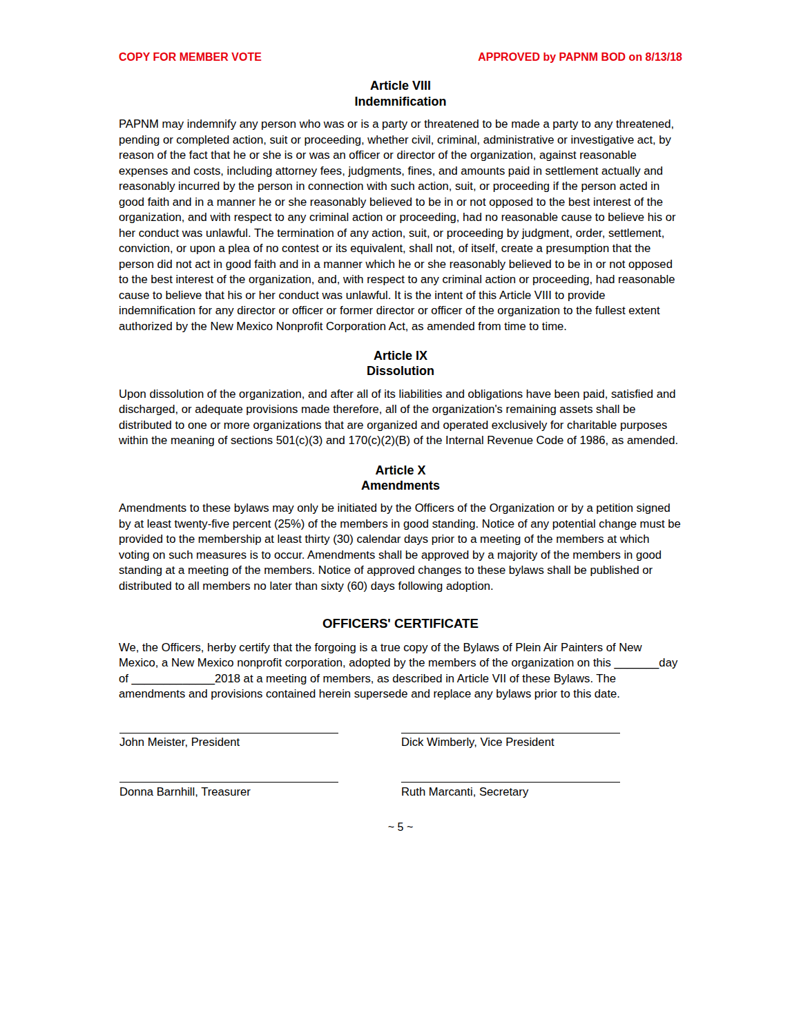COPY FOR MEMBER VOTE APPROVED by PAPNM BOD on 8/13/18
Article VIII Indemnification
PAPNM may indemnify any person who was or is a party or threatened to be made a party to any threatened, pending or completed action, suit or proceeding, whether civil, criminal, administrative or investigative act, by reason of the fact that he or she is or was an officer or director of the organization, against reasonable expenses and costs, including attorney fees, judgments, fines, and amounts paid in settlement actually and reasonably incurred by the person in connection with such action, suit, or proceeding if the person acted in good faith and in a manner he or she reasonably believed to be in or not opposed to the best interest of the organization, and with respect to any criminal action or proceeding, had no reasonable cause to believe his or her conduct was unlawful. The termination of any action, suit, or proceeding by judgment, order, settlement, conviction, or upon a plea of no contest or its equivalent, shall not, of itself, create a presumption that the person did not act in good faith and in a manner which he or she reasonably believed to be in or not opposed to the best interest of the organization, and, with respect to any criminal action or proceeding, had reasonable cause to believe that his or her conduct was unlawful. It is the intent of this Article VIII to provide indemnification for any director or officer or former director or officer of the organization to the fullest extent authorized by the New Mexico Nonprofit Corporation Act, as amended from time to time.
Article IX Dissolution
Upon dissolution of the organization, and after all of its liabilities and obligations have been paid, satisfied and discharged, or adequate provisions made therefore, all of the organization's remaining assets shall be distributed to one or more organizations that are organized and operated exclusively for charitable purposes within the meaning of sections 501(c)(3) and 170(c)(2)(B) of the Internal Revenue Code of 1986, as amended.
Article X Amendments
Amendments to these bylaws may only be initiated by the Officers of the Organization or by a petition signed by at least twenty-five percent (25%) of the members in good standing. Notice of any potential change must be provided to the membership at least thirty (30) calendar days prior to a meeting of the members at which voting on such measures is to occur. Amendments shall be approved by a majority of the members in good standing at a meeting of the members. Notice of approved changes to these bylaws shall be published or distributed to all members no later than sixty (60) days following adoption.
OFFICERS' CERTIFICATE
We, the Officers, herby certify that the forgoing is a true copy of the Bylaws of Plein Air Painters of New Mexico, a New Mexico nonprofit corporation, adopted by the members of the organization on this _______day of _____________2018 at a meeting of members, as described in Article VII of these Bylaws. The amendments and provisions contained herein supersede and replace any bylaws prior to this date.
| John Meister, President | Dick Wimberly, Vice President |
| Donna Barnhill, Treasurer | Ruth Marcanti, Secretary |
~ 5 ~